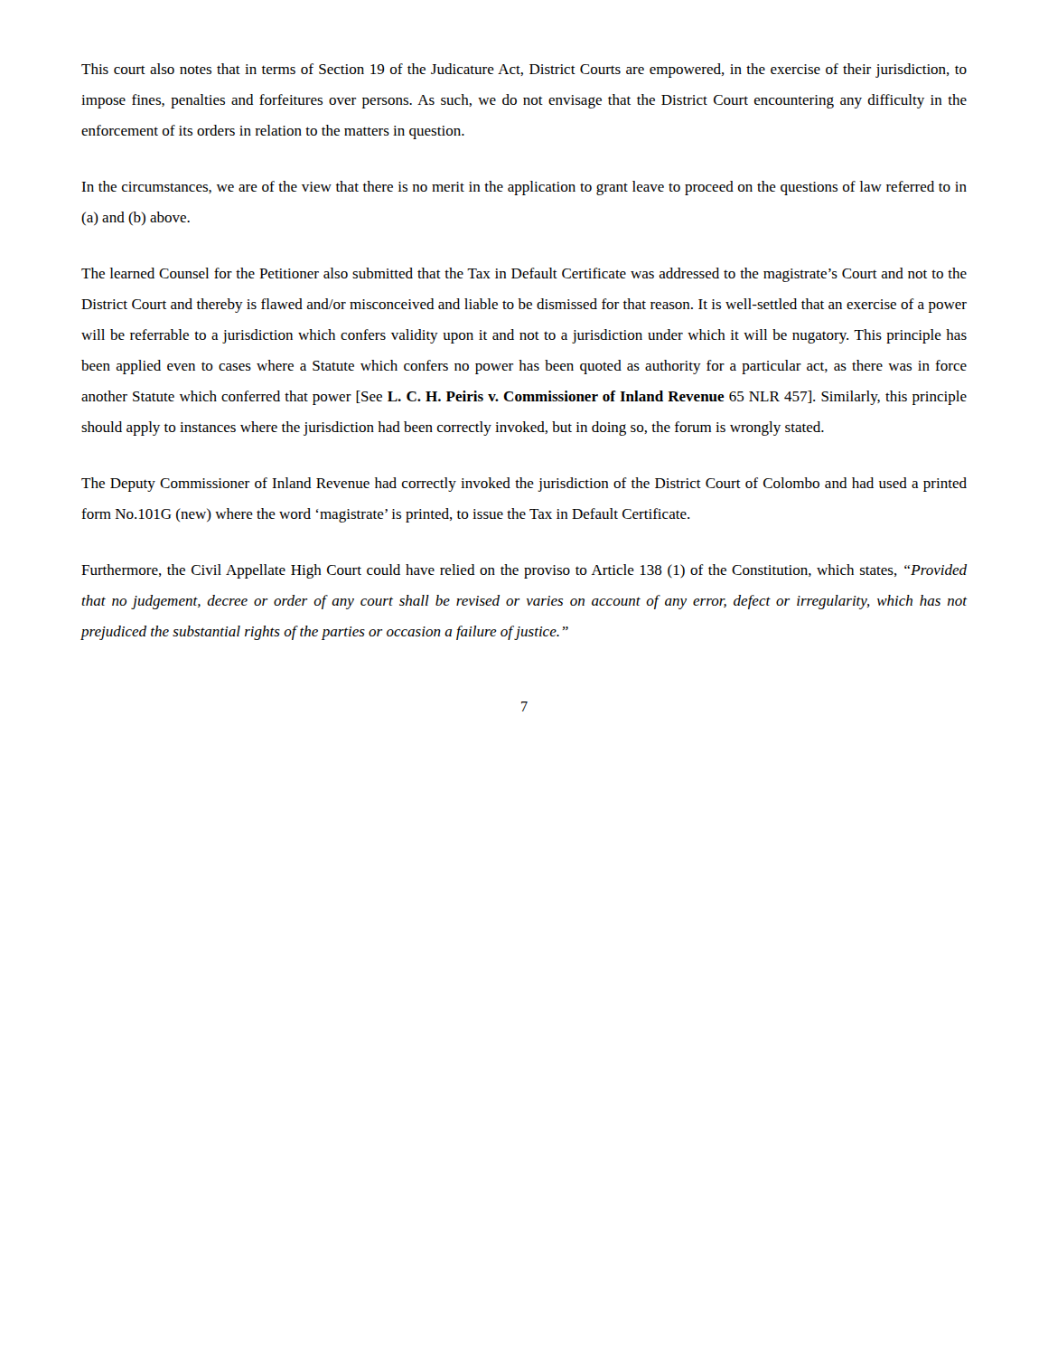This court also notes that in terms of Section 19 of the Judicature Act, District Courts are empowered, in the exercise of their jurisdiction, to impose fines, penalties and forfeitures over persons. As such, we do not envisage that the District Court encountering any difficulty in the enforcement of its orders in relation to the matters in question.
In the circumstances, we are of the view that there is no merit in the application to grant leave to proceed on the questions of law referred to in (a) and (b) above.
The learned Counsel for the Petitioner also submitted that the Tax in Default Certificate was addressed to the magistrate’s Court and not to the District Court and thereby is flawed and/or misconceived and liable to be dismissed for that reason. It is well-settled that an exercise of a power will be referrable to a jurisdiction which confers validity upon it and not to a jurisdiction under which it will be nugatory. This principle has been applied even to cases where a Statute which confers no power has been quoted as authority for a particular act, as there was in force another Statute which conferred that power [See L. C. H. Peiris v. Commissioner of Inland Revenue 65 NLR 457]. Similarly, this principle should apply to instances where the jurisdiction had been correctly invoked, but in doing so, the forum is wrongly stated.
The Deputy Commissioner of Inland Revenue had correctly invoked the jurisdiction of the District Court of Colombo and had used a printed form No.101G (new) where the word ‘magistrate’ is printed, to issue the Tax in Default Certificate.
Furthermore, the Civil Appellate High Court could have relied on the proviso to Article 138 (1) of the Constitution, which states, “Provided that no judgement, decree or order of any court shall be revised or varies on account of any error, defect or irregularity, which has not prejudiced the substantial rights of the parties or occasion a failure of justice.”
7